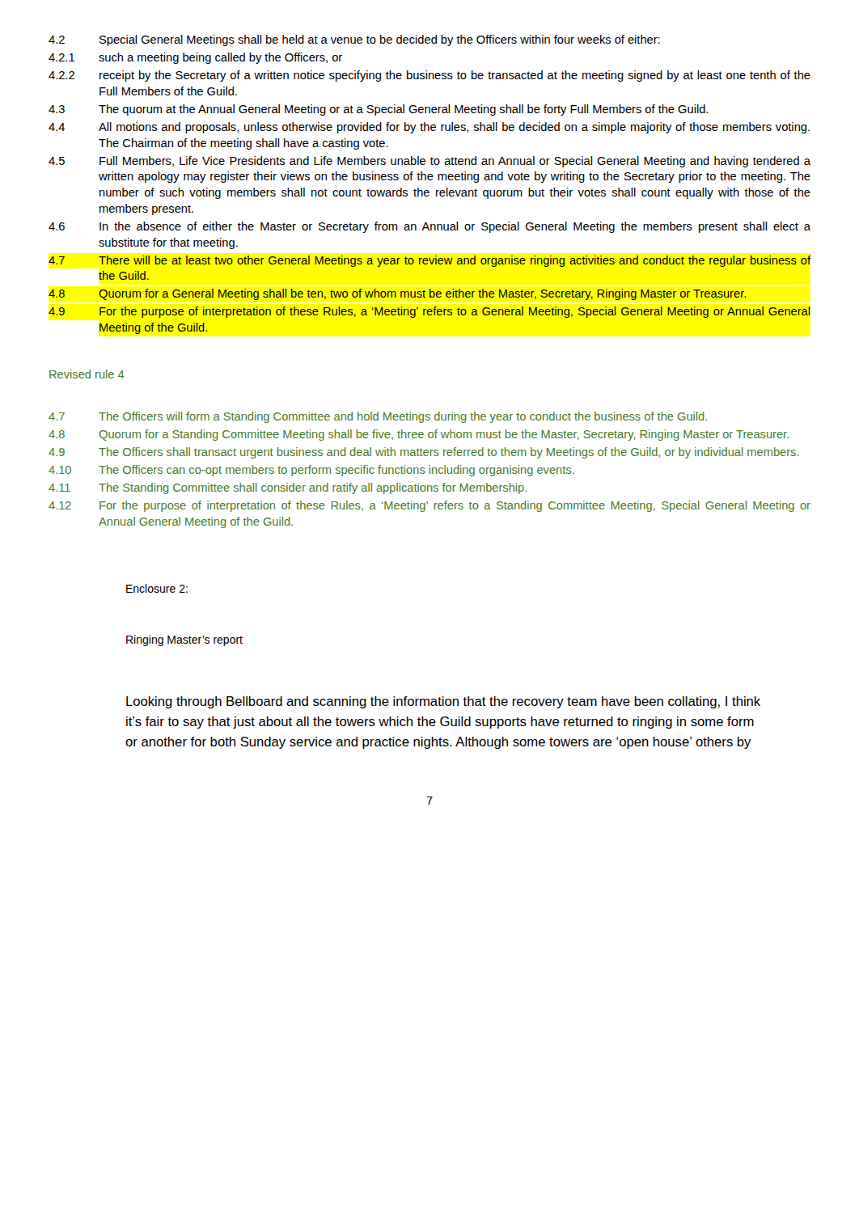4.2
Special General Meetings shall be held at a venue to be decided by the Officers within four weeks of either:
4.2.1
such a meeting being called by the Officers, or
4.2.2
receipt by the Secretary of a written notice specifying the business to be transacted at the meeting signed by at least one tenth of the Full Members of the Guild.
4.3
The quorum at the Annual General Meeting or at a Special General Meeting shall be forty Full Members of the Guild.
4.4
All motions and proposals, unless otherwise provided for by the rules, shall be decided on a simple majority of those members voting. The Chairman of the meeting shall have a casting vote.
4.5
Full Members, Life Vice Presidents and Life Members unable to attend an Annual or Special General Meeting and having tendered a written apology may register their views on the business of the meeting and vote by writing to the Secretary prior to the meeting. The number of such voting members shall not count towards the relevant quorum but their votes shall count equally with those of the members present.
4.6
In the absence of either the Master or Secretary from an Annual or Special General Meeting the members present shall elect a substitute for that meeting.
4.7
There will be at least two other General Meetings a year to review and organise ringing activities and conduct the regular business of the Guild.
4.8
Quorum for a General Meeting shall be ten, two of whom must be either the Master, Secretary, Ringing Master or Treasurer.
4.9
For the purpose of interpretation of these Rules, a ‘Meeting’ refers to a General Meeting, Special General Meeting or Annual General Meeting of the Guild.
Revised rule 4
4.7
The Officers will form a Standing Committee and hold Meetings during the year to conduct the business of the Guild.
4.8
Quorum for a Standing Committee Meeting shall be five, three of whom must be the Master, Secretary, Ringing Master or Treasurer.
4.9
The Officers shall transact urgent business and deal with matters referred to them by Meetings of the Guild, or by individual members.
4.10
The Officers can co-opt members to perform specific functions including organising events.
4.11
The Standing Committee shall consider and ratify all applications for Membership.
4.12
For the purpose of interpretation of these Rules, a ‘Meeting’ refers to a Standing Committee Meeting, Special General Meeting or Annual General Meeting of the Guild.
Enclosure 2:
Ringing Master’s report
Looking through Bellboard and scanning the information that the recovery team have been collating, I think it’s fair to say that just about all the towers which the Guild supports have returned to ringing in some form or another for both Sunday service and practice nights. Although some towers are ‘open house’ others by
7